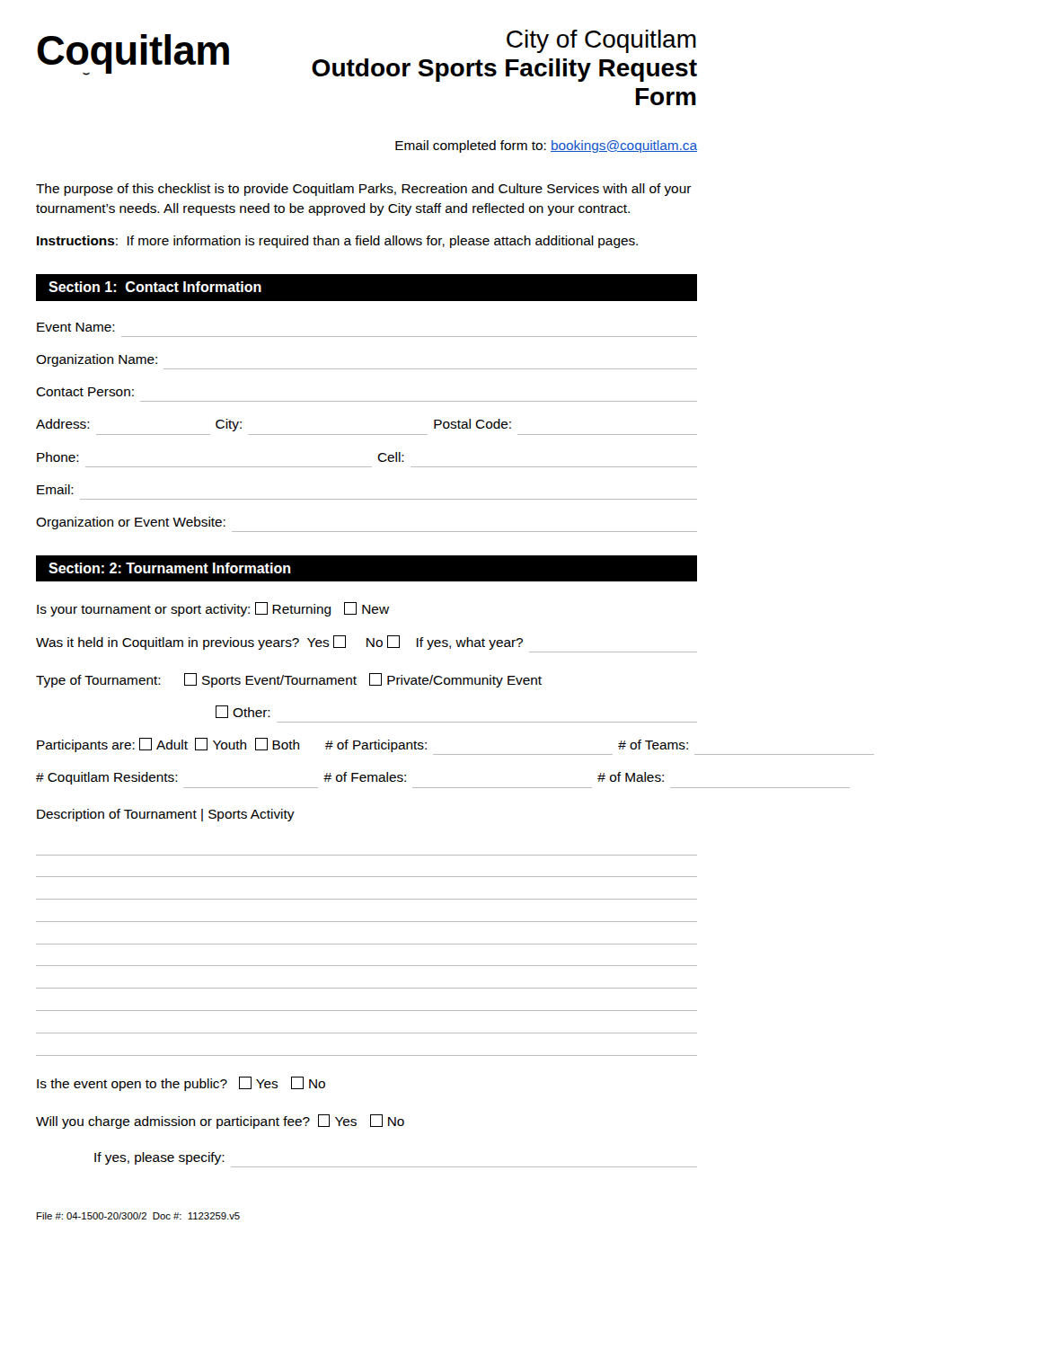Coquitlam⌣
City of Coquitlam
Outdoor Sports Facility Request Form
Email completed form to: bookings@coquitlam.ca
The purpose of this checklist is to provide Coquitlam Parks, Recreation and Culture Services with all of your tournament’s needs. All requests need to be approved by City staff and reflected on your contract.
Instructions: If more information is required than a field allows for, please attach additional pages.
Section 1: Contact Information
Event Name:
Organization Name:
Contact Person:
Address: City: Postal Code:
Phone: Cell:
Email:
Organization or Event Website:
Section: 2: Tournament Information
Is your tournament or sport activity: Returning New
Was it held in Coquitlam in previous years? Yes No If yes, what year?
Type of Tournament: Sports Event/Tournament Private/Community Event
Other:
Participants are: Adult Youth Both # of Participants: # of Teams:
# Coquitlam Residents: # of Females: # of Males:
Description of Tournament | Sports Activity
Is the event open to the public? Yes No
Will you charge admission or participant fee? Yes No
If yes, please specify:
File #: 04-1500-20/300/2 Doc #: 1123259.v5